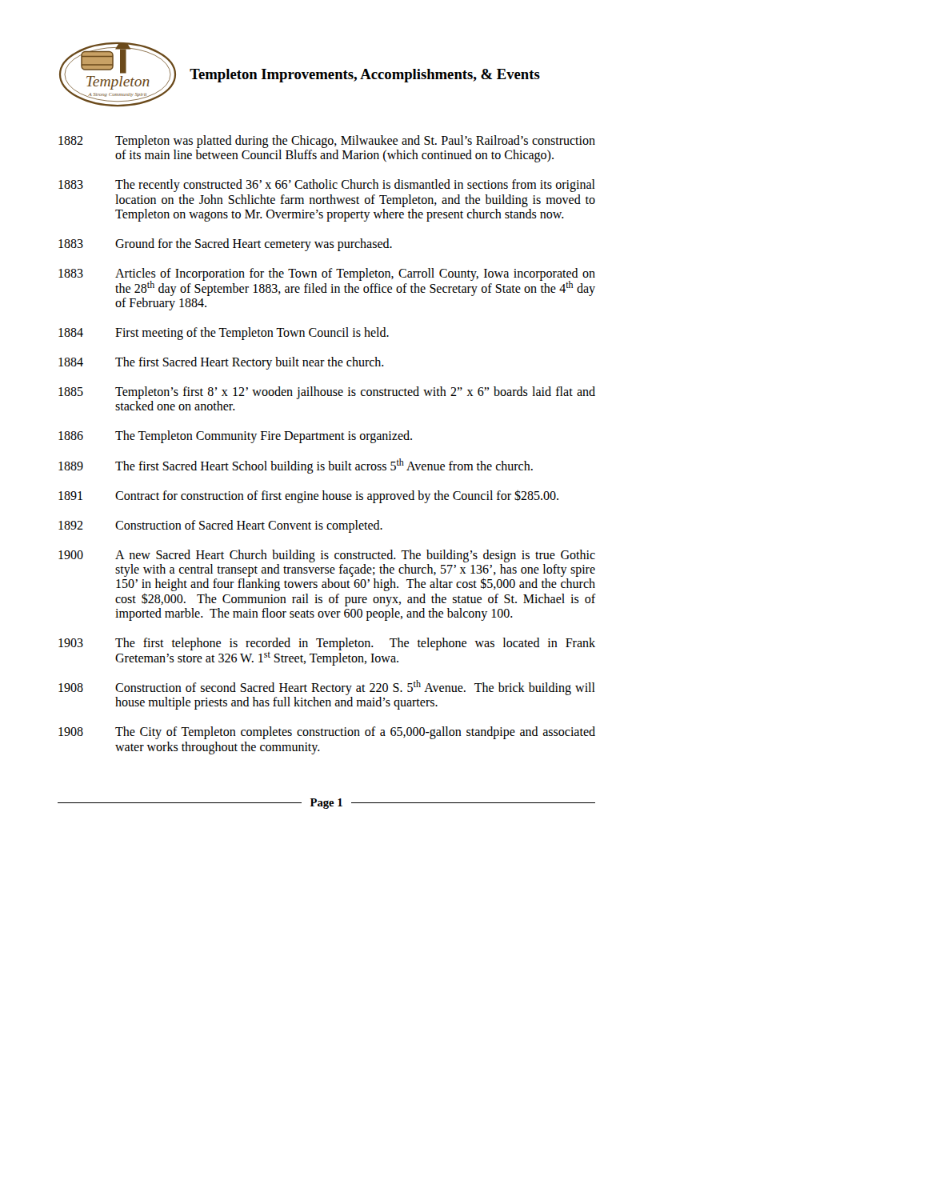Templeton A Strong Community Spirit
Templeton Improvements, Accomplishments, & Events
| 1882 | Templeton was platted during the Chicago, Milwaukee and St. Paul’s Railroad’s construction of its main line between Council Bluffs and Marion (which continued on to Chicago). |
| 1883 | The recently constructed 36’ x 66’ Catholic Church is dismantled in sections from its original location on the John Schlichte farm northwest of Templeton, and the building is moved to Templeton on wagons to Mr. Overmire’s property where the present church stands now. |
| 1883 | Ground for the Sacred Heart cemetery was purchased. |
| 1883 | Articles of Incorporation for the Town of Templeton, Carroll County, Iowa incorporated on the 28 th day of September 1883, are filed in the office of the Secretary of State on the 4 th day of February 1884. |
| 1884 | First meeting of the Templeton Town Council is held. |
| 1884 | The first Sacred Heart Rectory built near the church. |
| 1885 | Templeton’s first 8’ x 12’ wooden jailhouse is constructed with 2” x 6” boards laid flat and stacked one on another. |
| 1886 | The Templeton Community Fire Department is organized. |
| 1889 | The first Sacred Heart School building is built across 5 th Avenue from the church. |
| 1891 | Contract for construction of first engine house is approved by the Council for $285.00. |
| 1892 | Construction of Sacred Heart Convent is completed. |
| 1900 | A new Sacred Heart Church building is constructed. The building’s design is true Gothic style with a central transept and transverse façade; the church, 57’ x 136’, has one lofty spire 150’ in height and four flanking towers about 60’ high. The altar cost $5,000 and the church cost $28,000. The Communion rail is of pure onyx, and the statue of St. Michael is of imported marble. The main floor seats over 600 people, and the balcony 100. |
| 1903 | The first telephone is recorded in Templeton. The telephone was located in Frank Greteman’s store at 326 W. 1 st Street, Templeton, Iowa. |
| 1908 | Construction of second Sacred Heart Rectory at 220 S. 5 th Avenue. The brick building will house multiple priests and has full kitchen and maid’s quarters. |
| 1908 | The City of Templeton completes construction of a 65,000-gallon standpipe and associated water works throughout the community. |
Page 1